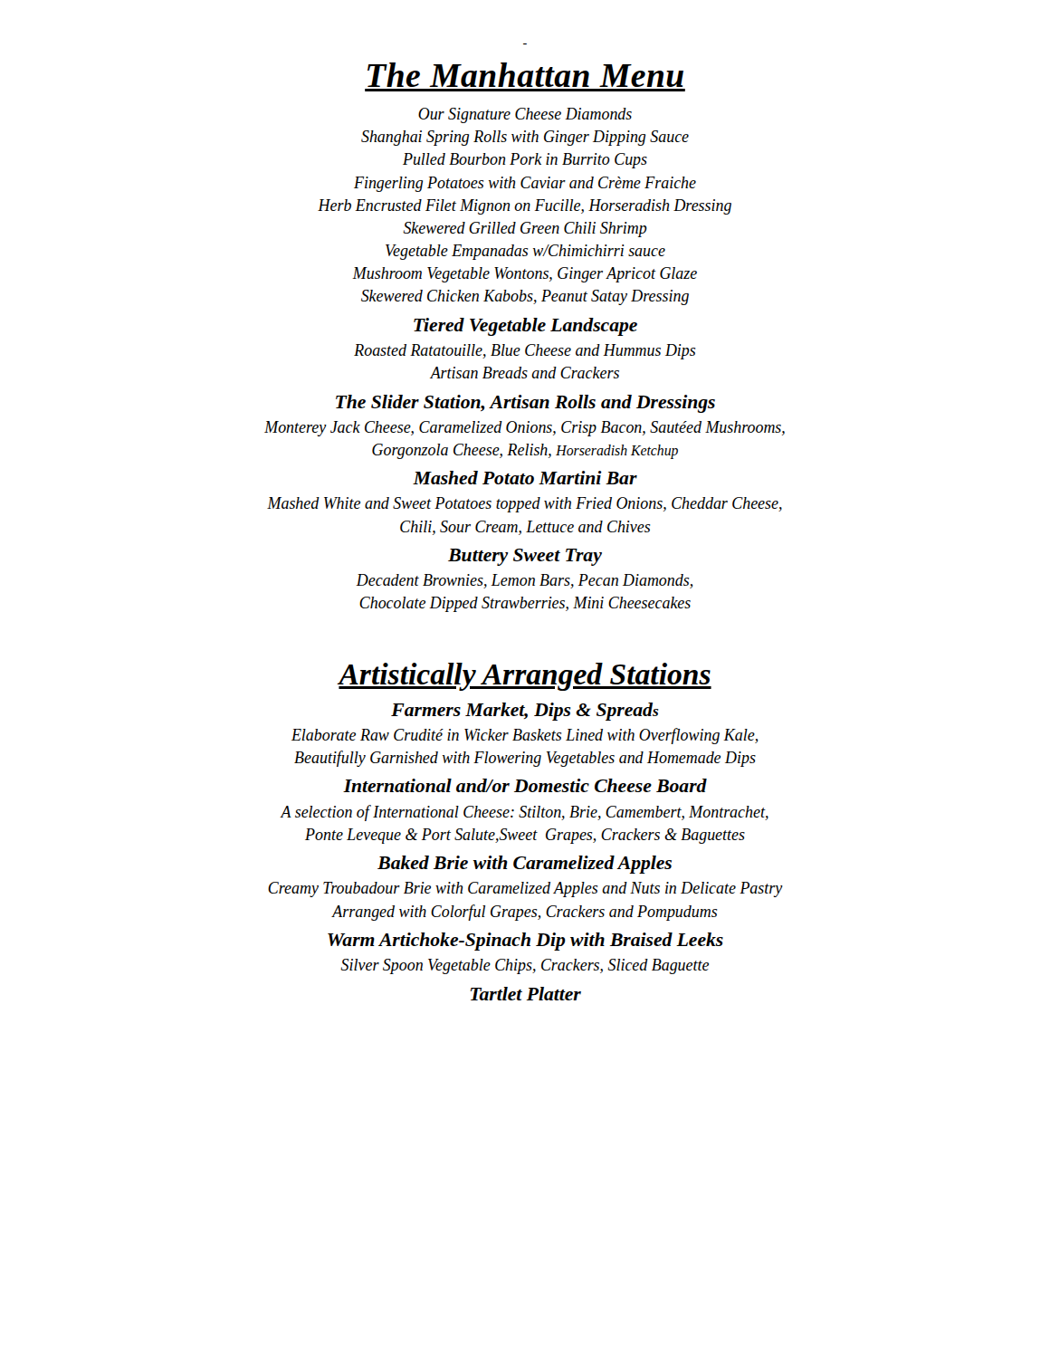-
The Manhattan Menu
Our Signature Cheese Diamonds
Shanghai Spring Rolls with Ginger Dipping Sauce
Pulled Bourbon Pork in Burrito Cups
Fingerling Potatoes with Caviar and Crème Fraiche
Herb Encrusted Filet Mignon on Fucille, Horseradish Dressing
Skewered Grilled Green Chili Shrimp
Vegetable Empanadas w/Chimichirri sauce
Mushroom Vegetable Wontons, Ginger Apricot Glaze
Skewered Chicken Kabobs, Peanut Satay Dressing
Tiered Vegetable Landscape
Roasted Ratatouille, Blue Cheese and Hummus Dips
Artisan Breads and Crackers
The Slider Station, Artisan Rolls and Dressings
Monterey Jack Cheese, Caramelized Onions, Crisp Bacon, Sautéed Mushrooms,
Gorgonzola Cheese, Relish, Horseradish Ketchup
Mashed Potato Martini Bar
Mashed White and Sweet Potatoes topped with Fried Onions, Cheddar Cheese,
Chili, Sour Cream, Lettuce and Chives
Buttery Sweet Tray
Decadent Brownies, Lemon Bars, Pecan Diamonds,
Chocolate Dipped Strawberries, Mini Cheesecakes
Artistically Arranged Stations
Farmers Market, Dips & Spreads
Elaborate Raw Crudité in Wicker Baskets Lined with Overflowing Kale,
Beautifully Garnished with Flowering Vegetables and Homemade Dips
International and/or Domestic Cheese Board
A selection of International Cheese: Stilton, Brie, Camembert, Montrachet,
Ponte Leveque & Port Salute,Sweet Grapes, Crackers & Baguettes
Baked Brie with Caramelized Apples
Creamy Troubadour Brie with Caramelized Apples and Nuts in Delicate Pastry
Arranged with Colorful Grapes, Crackers and Pompudums
Warm Artichoke-Spinach Dip with Braised Leeks
Silver Spoon Vegetable Chips, Crackers, Sliced Baguette
Tartlet Platter